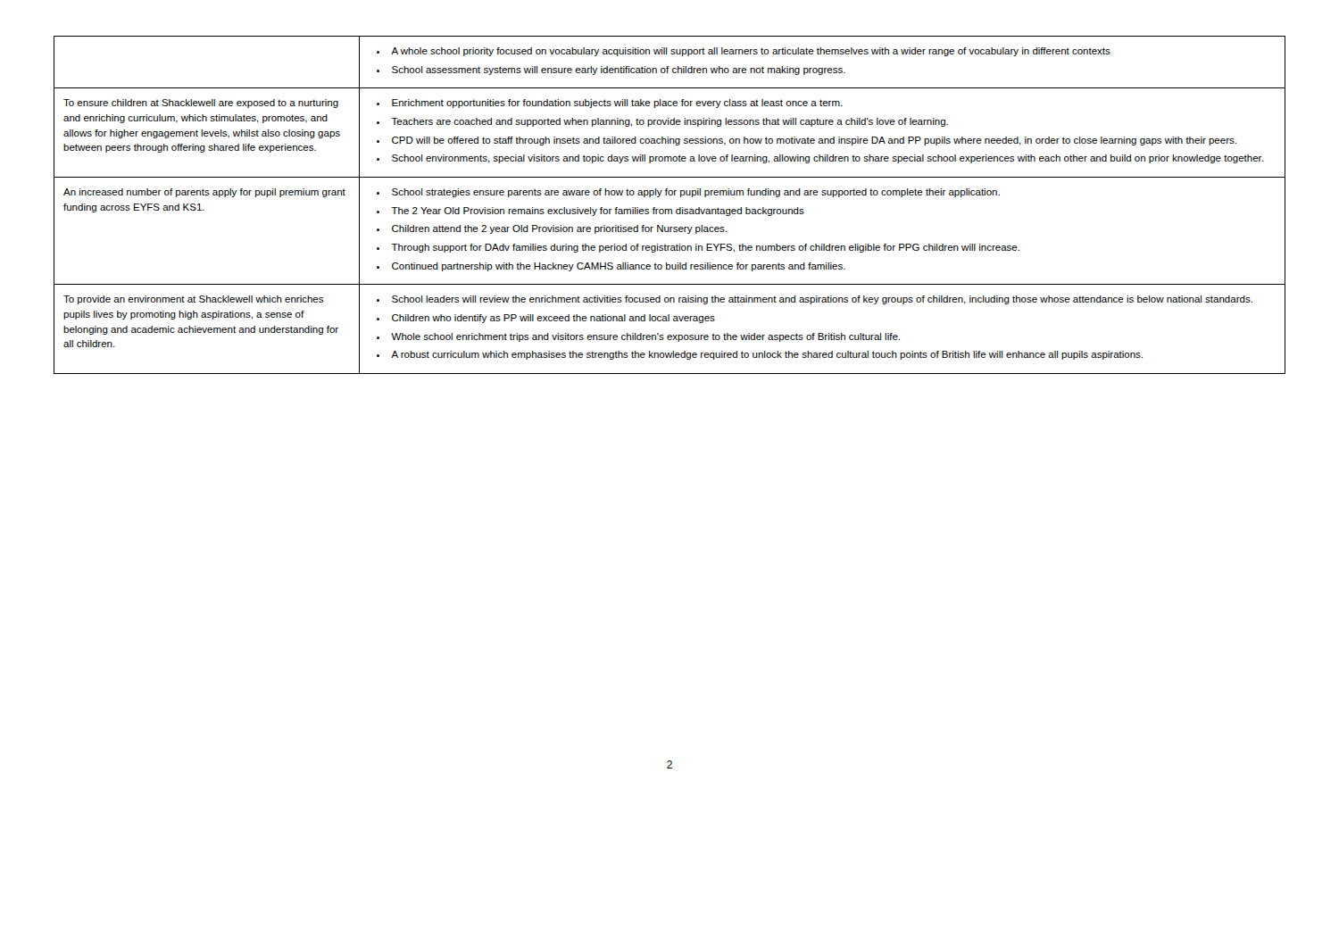| | A whole school priority focused on vocabulary acquisition will support all learners to articulate themselves with a wider range of vocabulary in different contexts School assessment systems will ensure early identification of children who are not making progress. |
| To ensure children at Shacklewell are exposed to a nurturing and enriching curriculum, which stimulates, promotes, and allows for higher engagement levels, whilst also closing gaps between peers through offering shared life experiences. | Enrichment opportunities for foundation subjects will take place for every class at least once a term. Teachers are coached and supported when planning, to provide inspiring lessons that will capture a child's love of learning. CPD will be offered to staff through insets and tailored coaching sessions, on how to motivate and inspire DA and PP pupils where needed, in order to close learning gaps with their peers. School environments, special visitors and topic days will promote a love of learning, allowing children to share special school experiences with each other and build on prior knowledge together. |
| An increased number of parents apply for pupil premium grant funding across EYFS and KS1. | School strategies ensure parents are aware of how to apply for pupil premium funding and are supported to complete their application. The 2 Year Old Provision remains exclusively for families from disadvantaged backgrounds Children attend the 2 year Old Provision are prioritised for Nursery places. Through support for DAdv families during the period of registration in EYFS, the numbers of children eligible for PPG children will increase. Continued partnership with the Hackney CAMHS alliance to build resilience for parents and families. |
| To provide an environment at Shacklewell which enriches pupils lives by promoting high aspirations, a sense of belonging and academic achievement and understanding for all children. | School leaders will review the enrichment activities focused on raising the attainment and aspirations of key groups of children, including those whose attendance is below national standards. Children who identify as PP will exceed the national and local averages Whole school enrichment trips and visitors ensure children's exposure to the wider aspects of British cultural life. A robust curriculum which emphasises the strengths the knowledge required to unlock the shared cultural touch points of British life will enhance all pupils aspirations. |
2